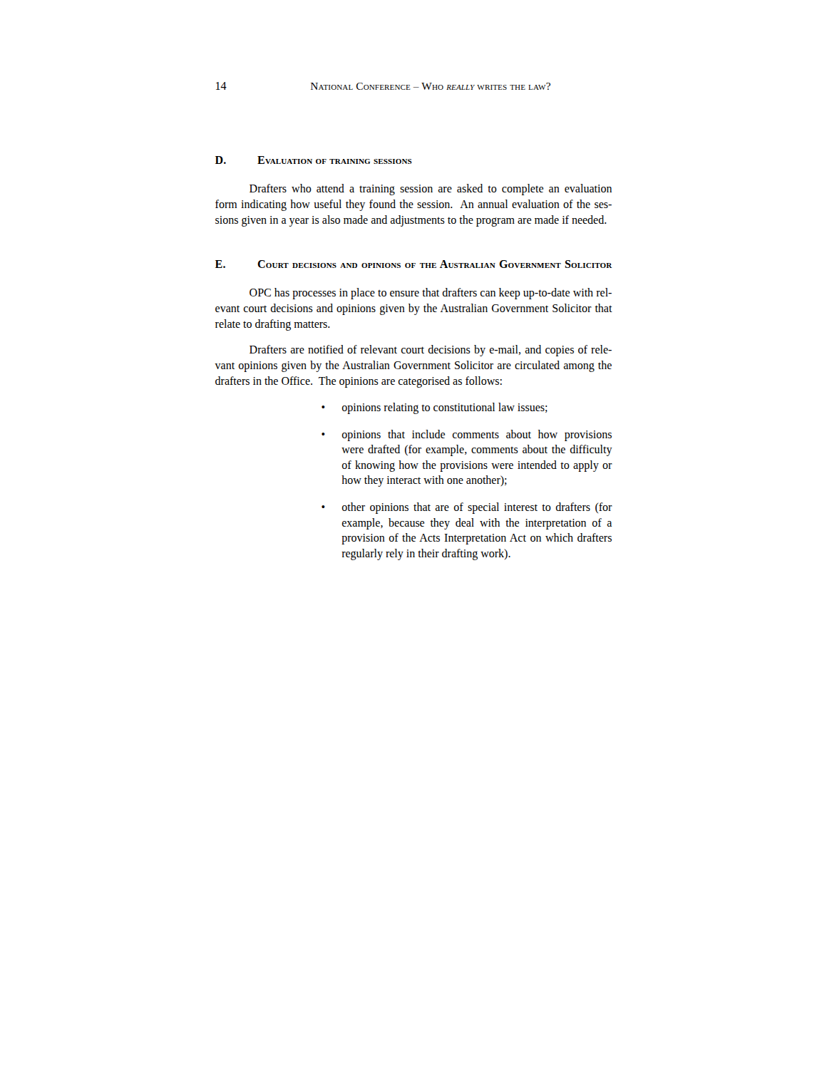14
National Conference – Who really writes the law?
D. Evaluation of training sessions
Drafters who attend a training session are asked to complete an evaluation form indicating how useful they found the session. An annual evaluation of the sessions given in a year is also made and adjustments to the program are made if needed.
E. Court decisions and opinions of the Australian Government Solicitor
OPC has processes in place to ensure that drafters can keep up-to-date with relevant court decisions and opinions given by the Australian Government Solicitor that relate to drafting matters.
Drafters are notified of relevant court decisions by e-mail, and copies of relevant opinions given by the Australian Government Solicitor are circulated among the drafters in the Office. The opinions are categorised as follows:
opinions relating to constitutional law issues;
opinions that include comments about how provisions were drafted (for example, comments about the difficulty of knowing how the provisions were intended to apply or how they interact with one another);
other opinions that are of special interest to drafters (for example, because they deal with the interpretation of a provision of the Acts Interpretation Act on which drafters regularly rely in their drafting work).